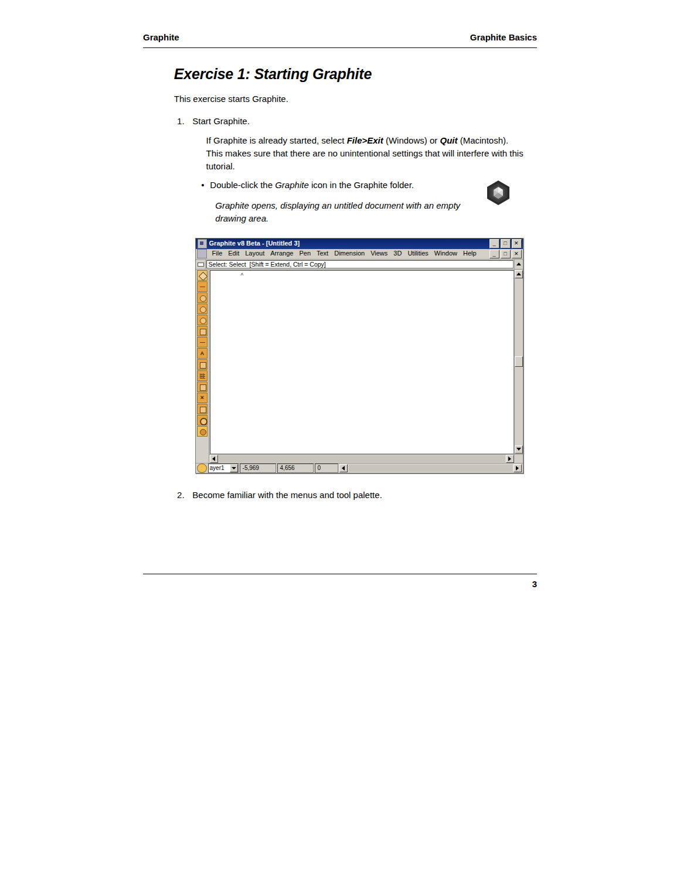Graphite Graphite Basics
Exercise 1: Starting Graphite
This exercise starts Graphite.
Start Graphite.
If Graphite is already started, select File>Exit (Windows) or Quit (Macintosh). This makes sure that there are no unintentional settings that will interfere with this tutorial.
Double-click the Graphite icon in the Graphite folder.
Graphite opens, displaying an untitled document with an empty drawing area.
Graphite v8 Beta - [Untitled 3] _ □ ✕
File Edit Layout Arrange Pen Text Dimension Views 3D Utilities Window Help _ □ ✕
Select: Select [Shift = Extend, Ctrl = Copy]
^
ayer1 -5,969 4,656 0
Become familiar with the menus and tool palette.
3